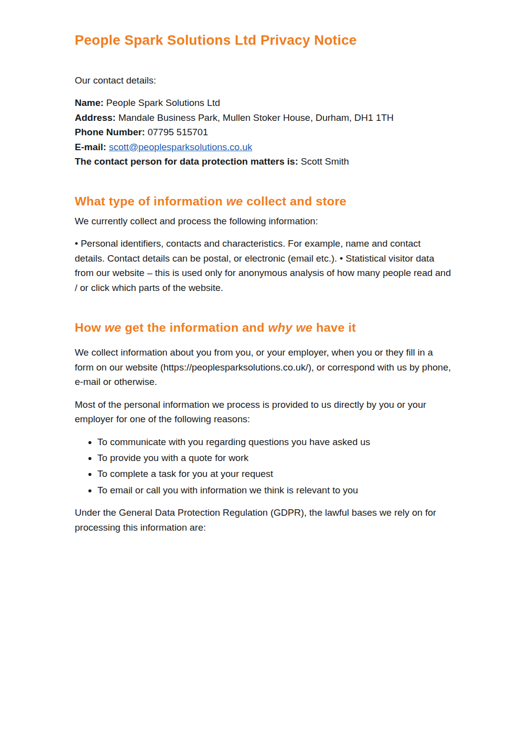People Spark Solutions Ltd Privacy Notice
Our contact details:
Name: People Spark Solutions Ltd
Address: Mandale Business Park, Mullen Stoker House, Durham, DH1 1TH
Phone Number: 07795 515701
E-mail: scott@peoplesparksolutions.co.uk
The contact person for data protection matters is: Scott Smith
What type of information we collect and store
We currently collect and process the following information:
• Personal identifiers, contacts and characteristics. For example, name and contact details. Contact details can be postal, or electronic (email etc.). • Statistical visitor data from our website – this is used only for anonymous analysis of how many people read and / or click which parts of the website.
How we get the information and why we have it
We collect information about you from you, or your employer, when you or they fill in a form on our website (https://peoplesparksolutions.co.uk/), or correspond with us by phone, e-mail or otherwise.
Most of the personal information we process is provided to us directly by you or your employer for one of the following reasons:
To communicate with you regarding questions you have asked us
To provide you with a quote for work
To complete a task for you at your request
To email or call you with information we think is relevant to you
Under the General Data Protection Regulation (GDPR), the lawful bases we rely on for processing this information are: